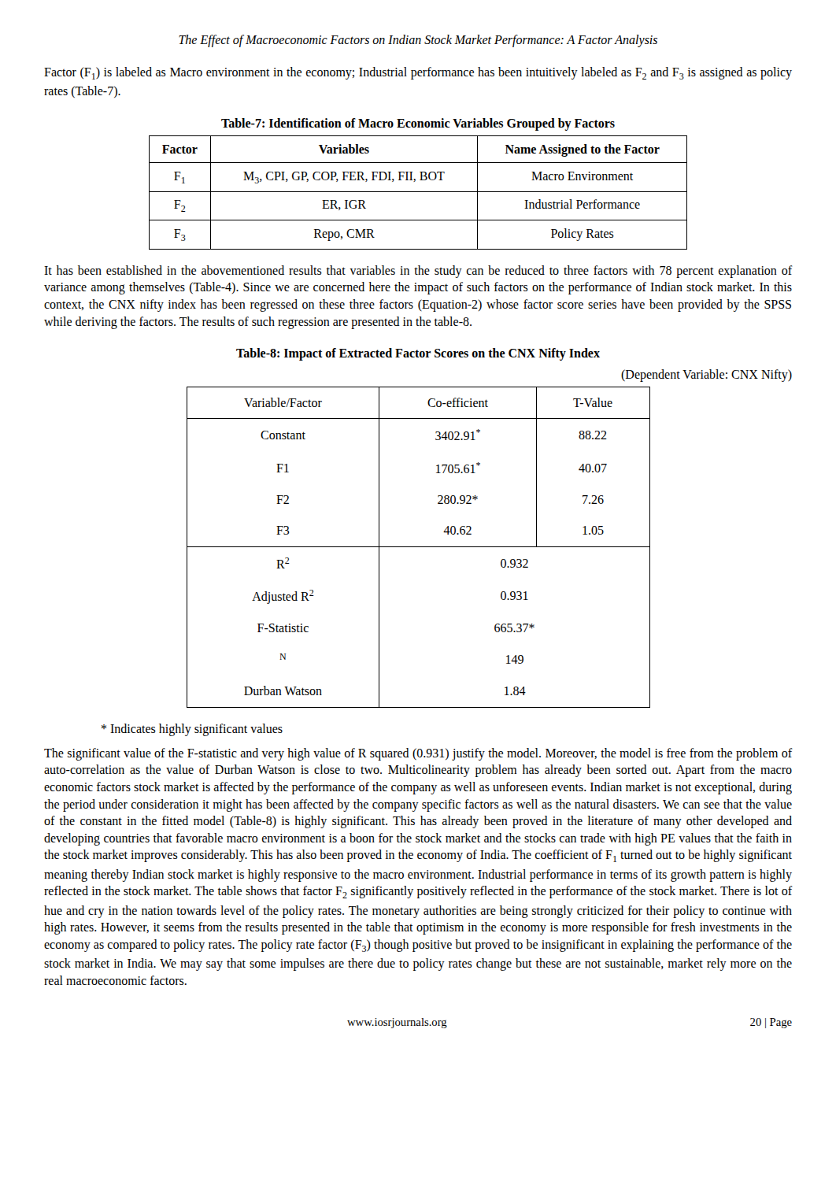The Effect of Macroeconomic Factors on Indian Stock Market Performance: A Factor Analysis
Factor (F1) is labeled as Macro environment in the economy; Industrial performance has been intuitively labeled as F2 and F3 is assigned as policy rates (Table-7).
Table-7: Identification of Macro Economic Variables Grouped by Factors
| Factor | Variables | Name Assigned to the Factor |
| --- | --- | --- |
| F 1 | M 3 , CPI, GP, COP, FER, FDI, FII, BOT | Macro Environment |
| F 2 | ER, IGR | Industrial Performance |
| F 3 | Repo, CMR | Policy Rates |
It has been established in the abovementioned results that variables in the study can be reduced to three factors with 78 percent explanation of variance among themselves (Table-4). Since we are concerned here the impact of such factors on the performance of Indian stock market. In this context, the CNX nifty index has been regressed on these three factors (Equation-2) whose factor score series have been provided by the SPSS while deriving the factors. The results of such regression are presented in the table-8.
Table-8: Impact of Extracted Factor Scores on the CNX Nifty Index
(Dependent Variable: CNX Nifty)
| Variable/Factor | Co-efficient | T-Value |
| Constant | 3402.91 * | 88.22 |
| F1 | 1705.61 * | 40.07 |
| F2 | 280.92* | 7.26 |
| F3 | 40.62 | 1.05 |
| R 2 | 0.932 |
| Adjusted R 2 | 0.931 |
| F-Statistic | 665.37* |
| N | 149 |
| Durban Watson | 1.84 |
* Indicates highly significant values
The significant value of the F-statistic and very high value of R squared (0.931) justify the model. Moreover, the model is free from the problem of auto-correlation as the value of Durban Watson is close to two. Multicolinearity problem has already been sorted out. Apart from the macro economic factors stock market is affected by the performance of the company as well as unforeseen events. Indian market is not exceptional, during the period under consideration it might has been affected by the company specific factors as well as the natural disasters. We can see that the value of the constant in the fitted model (Table-8) is highly significant. This has already been proved in the literature of many other developed and developing countries that favorable macro environment is a boon for the stock market and the stocks can trade with high PE values that the faith in the stock market improves considerably. This has also been proved in the economy of India. The coefficient of F1 turned out to be highly significant meaning thereby Indian stock market is highly responsive to the macro environment. Industrial performance in terms of its growth pattern is highly reflected in the stock market. The table shows that factor F2 significantly positively reflected in the performance of the stock market. There is lot of hue and cry in the nation towards level of the policy rates. The monetary authorities are being strongly criticized for their policy to continue with high rates. However, it seems from the results presented in the table that optimism in the economy is more responsible for fresh investments in the economy as compared to policy rates. The policy rate factor (F3) though positive but proved to be insignificant in explaining the performance of the stock market in India. We may say that some impulses are there due to policy rates change but these are not sustainable, market rely more on the real macroeconomic factors.
www.iosrjournals.org
20 | Page